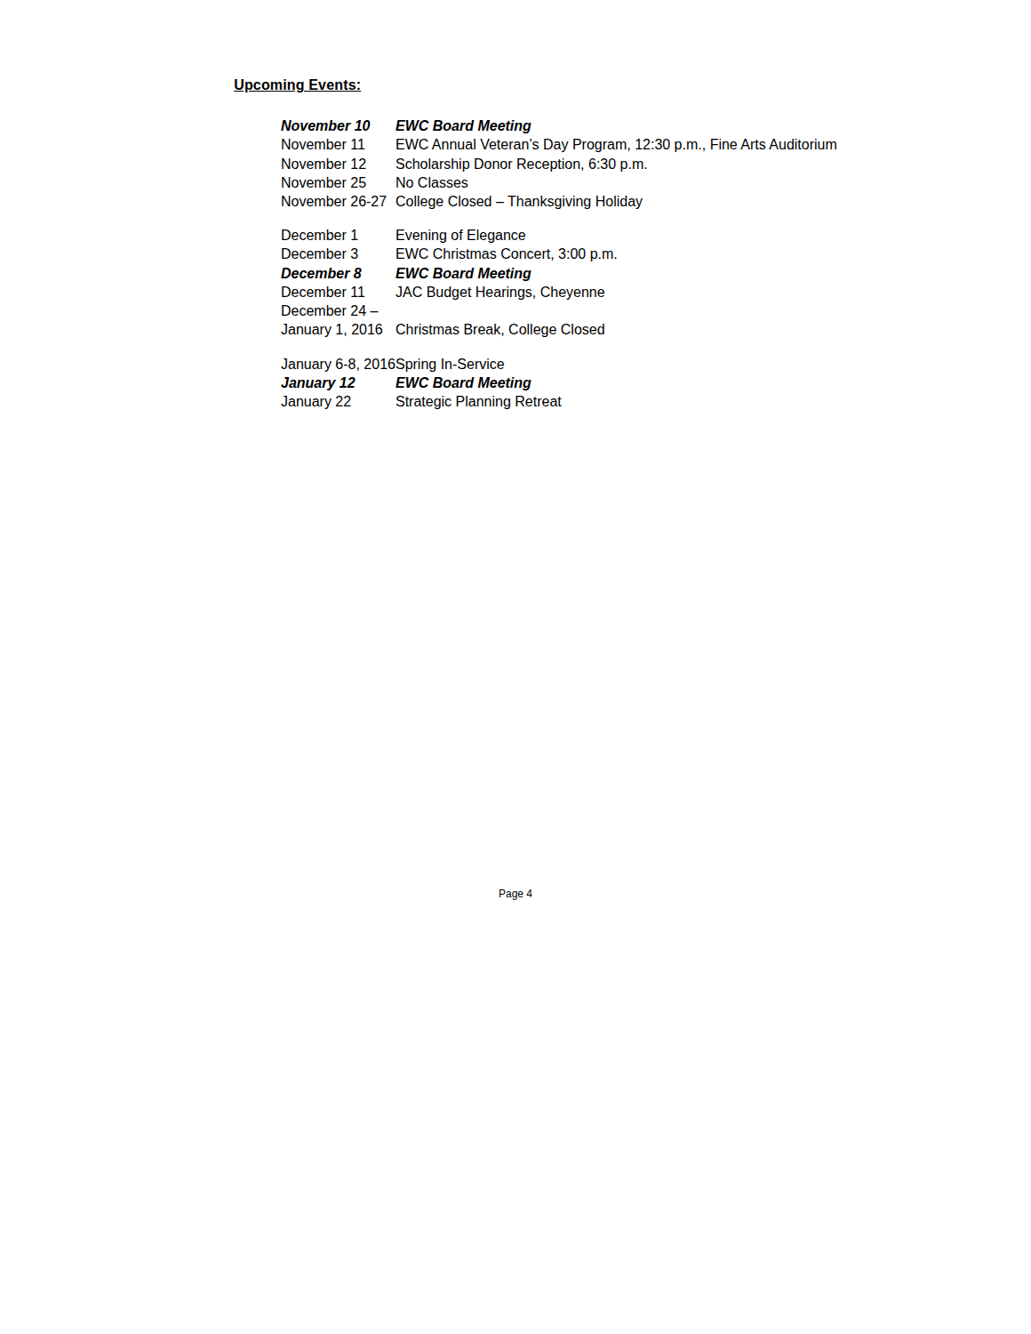Upcoming Events:
| November 10 | EWC Board Meeting |
| November 11 | EWC Annual Veteran’s Day Program, 12:30 p.m., Fine Arts Auditorium |
| November 12 | Scholarship Donor Reception, 6:30 p.m. |
| November 25 | No Classes |
| November 26-27 | College Closed – Thanksgiving Holiday |
| December 1 | Evening of Elegance |
| December 3 | EWC Christmas Concert, 3:00 p.m. |
| December 8 | EWC Board Meeting |
| December 11 | JAC Budget Hearings, Cheyenne |
| December 24 – | |
| January 1, 2016 | Christmas Break, College Closed |
| January 6-8, 2016 | Spring In-Service |
| January 12 | EWC Board Meeting |
| January 22 | Strategic Planning Retreat |
Page 4